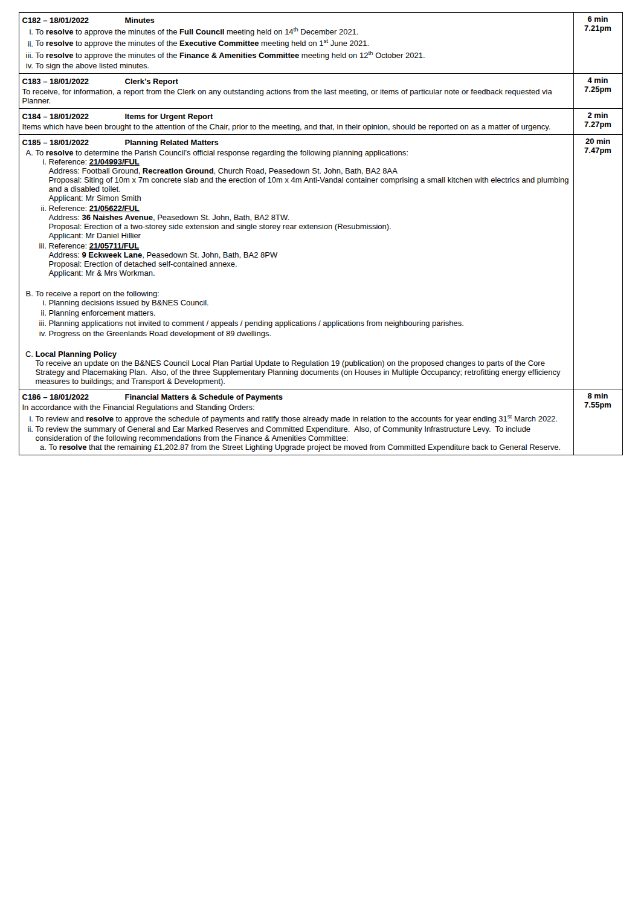| C182 – 18/01/2022 Minutes To resolve to approve the minutes of the Full Council meeting held on 14 th December 2021. To resolve to approve the minutes of the Executive Committee meeting held on 1 st June 2021. To resolve to approve the minutes of the Finance & Amenities Committee meeting held on 12 th October 2021. To sign the above listed minutes. | 6 min 7.21pm |
| C183 – 18/01/2022 Clerk’s Report To receive, for information, a report from the Clerk on any outstanding actions from the last meeting, or items of particular note or feedback requested via Planner. | 4 min 7.25pm |
| C184 – 18/01/2022 Items for Urgent Report Items which have been brought to the attention of the Chair, prior to the meeting, and that, in their opinion, should be reported on as a matter of urgency. | 2 min 7.27pm |
| C185 – 18/01/2022 Planning Related Matters To resolve to determine the Parish Council’s official response regarding the following planning applications: Reference: 21/04993/FUL Address: Football Ground, Recreation Ground , Church Road, Peasedown St. John, Bath, BA2 8AA Proposal: Siting of 10m x 7m concrete slab and the erection of 10m x 4m Anti-Vandal container comprising a small kitchen with electrics and plumbing and a disabled toilet. Applicant: Mr Simon Smith Reference: 21/05622/FUL Address: 36 Naishes Avenue , Peasedown St. John, Bath, BA2 8TW. Proposal: Erection of a two-storey side extension and single storey rear extension (Resubmission). Applicant: Mr Daniel Hillier Reference: 21/05711/FUL Address: 9 Eckweek Lane , Peasedown St. John, Bath, BA2 8PW Proposal: Erection of detached self-contained annexe. Applicant: Mr & Mrs Workman. To receive a report on the following: Planning decisions issued by B&NES Council. Planning enforcement matters. Planning applications not invited to comment / appeals / pending applications / applications from neighbouring parishes. Progress on the Greenlands Road development of 89 dwellings. Local Planning Policy To receive an update on the B&NES Council Local Plan Partial Update to Regulation 19 (publication) on the proposed changes to parts of the Core Strategy and Placemaking Plan. Also, of the three Supplementary Planning documents (on Houses in Multiple Occupancy; retrofitting energy efficiency measures to buildings; and Transport & Development). | 20 min 7.47pm |
| C186 – 18/01/2022 Financial Matters & Schedule of Payments In accordance with the Financial Regulations and Standing Orders: To review and resolve to approve the schedule of payments and ratify those already made in relation to the accounts for year ending 31 st March 2022. To review the summary of General and Ear Marked Reserves and Committed Expenditure. Also, of Community Infrastructure Levy. To include consideration of the following recommendations from the Finance & Amenities Committee: To resolve that the remaining £1,202.87 from the Street Lighting Upgrade project be moved from Committed Expenditure back to General Reserve. | 8 min 7.55pm |